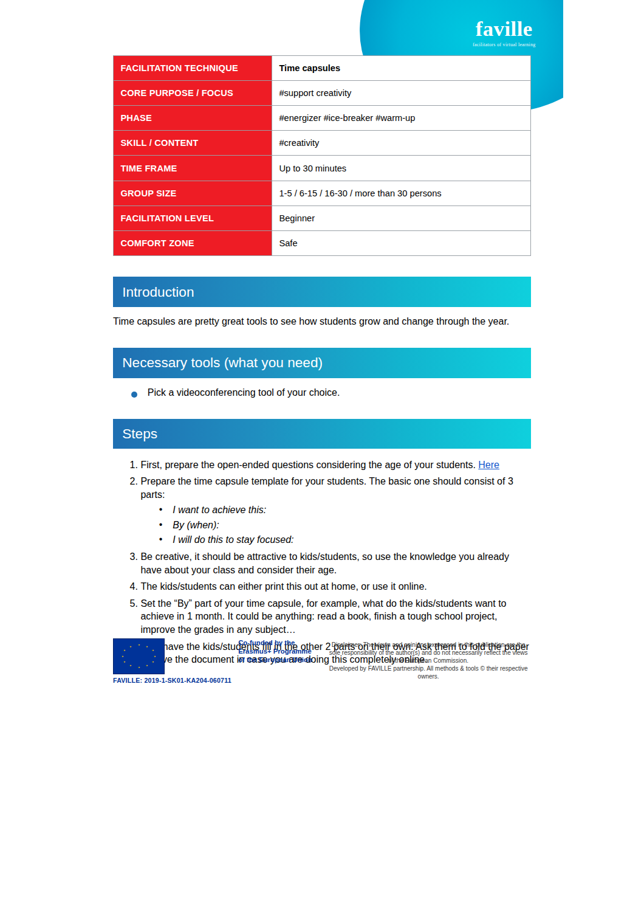faville
facilitators of virtual learning
| FACILITATION TECHNIQUE | Time capsules |
| CORE PURPOSE / FOCUS | #support creativity |
| PHASE | #energizer #ice-breaker #warm-up |
| SKILL / CONTENT | #creativity |
| TIME FRAME | Up to 30 minutes |
| GROUP SIZE | 1-5 / 6-15 / 16-30 / more than 30 persons |
| FACILITATION LEVEL | Beginner |
| COMFORT ZONE | Safe |
Introduction
Time capsules are pretty great tools to see how students grow and change through the year.
Necessary tools (what you need)
Pick a videoconferencing tool of your choice.
Steps
First, prepare the open-ended questions considering the age of your students. Here
Prepare the time capsule template for your students. The basic one should consist of 3 parts:
I want to achieve this:
By (when):
I will do this to stay focused:
Be creative, it should be attractive to kids/students, so use the knowledge you already have about your class and consider their age.
The kids/students can either print this out at home, or use it online.
Set the “By” part of your time capsule, for example, what do the kids/students want to achieve in 1 month. It could be anything: read a book, finish a tough school project, improve the grades in any subject…
Now have the kids/students fill in the other 2 parts on their own. Ask them to fold the paper or save the document in case you are doing this completely online.
★ ★ ★ ★ ★ ★ ★ ★ ★ ★ ★ ★
FAVILLE: 2019-1-SK01-KA204-060711
Co-funded by the
Erasmus+ Programme
of the European Union
Disclaimer: The views and opinions expressed in this publication are the sole responsibility of the author(s) and do not necessarily reflect the views of the European Commission.
Developed by FAVILLE partnership. All methods & tools © their respective owners.